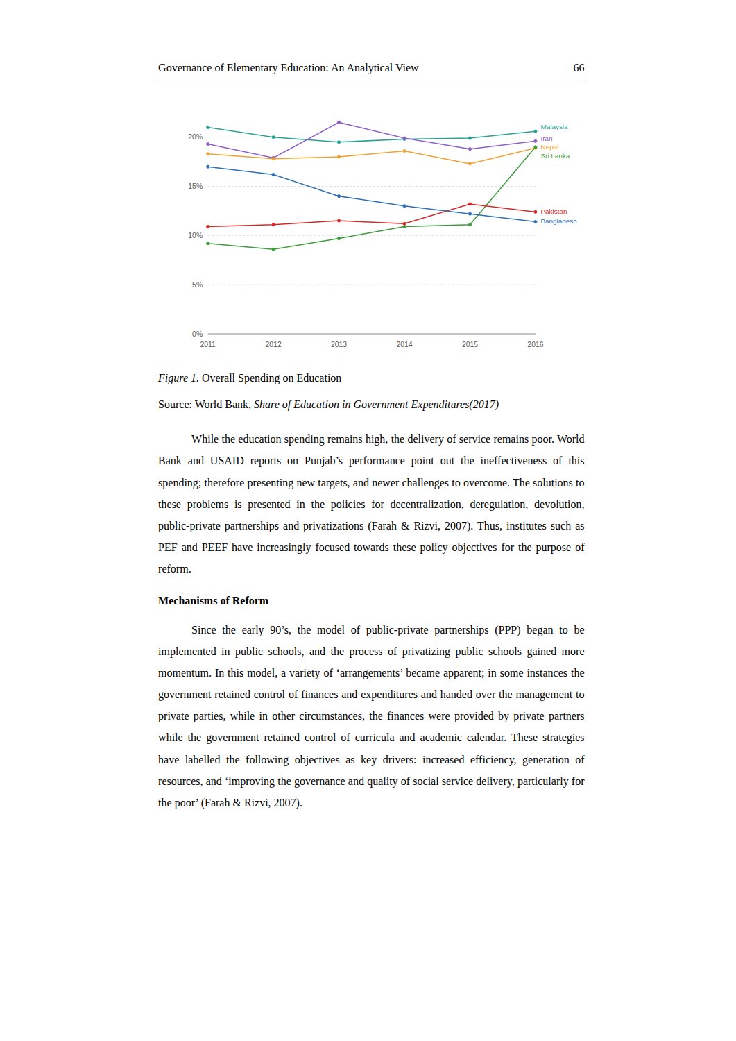Governance of Elementary Education: An Analytical View 66
y mapping: 0% -> 360 ; 20% -> 60 => y = 360 - pct*15 20% 15% 10% 5% 0% 2011 2012 2013 2014 2015 2016 Malaysia Iran Nepal Sri Lanka Pakistan Bangladesh
Figure 1. Overall Spending on Education
Source: World Bank, Share of Education in Government Expenditures(2017)
While the education spending remains high, the delivery of service remains poor. World Bank and USAID reports on Punjab’s performance point out the ineffectiveness of this spending; therefore presenting new targets, and newer challenges to overcome. The solutions to these problems is presented in the policies for decentralization, deregulation, devolution, public-private partnerships and privatizations (Farah & Rizvi, 2007). Thus, institutes such as PEF and PEEF have increasingly focused towards these policy objectives for the purpose of reform.
Mechanisms of Reform
Since the early 90’s, the model of public-private partnerships (PPP) began to be implemented in public schools, and the process of privatizing public schools gained more momentum. In this model, a variety of ‘arrangements’ became apparent; in some instances the government retained control of finances and expenditures and handed over the management to private parties, while in other circumstances, the finances were provided by private partners while the government retained control of curricula and academic calendar. These strategies have labelled the following objectives as key drivers: increased efficiency, generation of resources, and ‘improving the governance and quality of social service delivery, particularly for the poor’ (Farah & Rizvi, 2007).